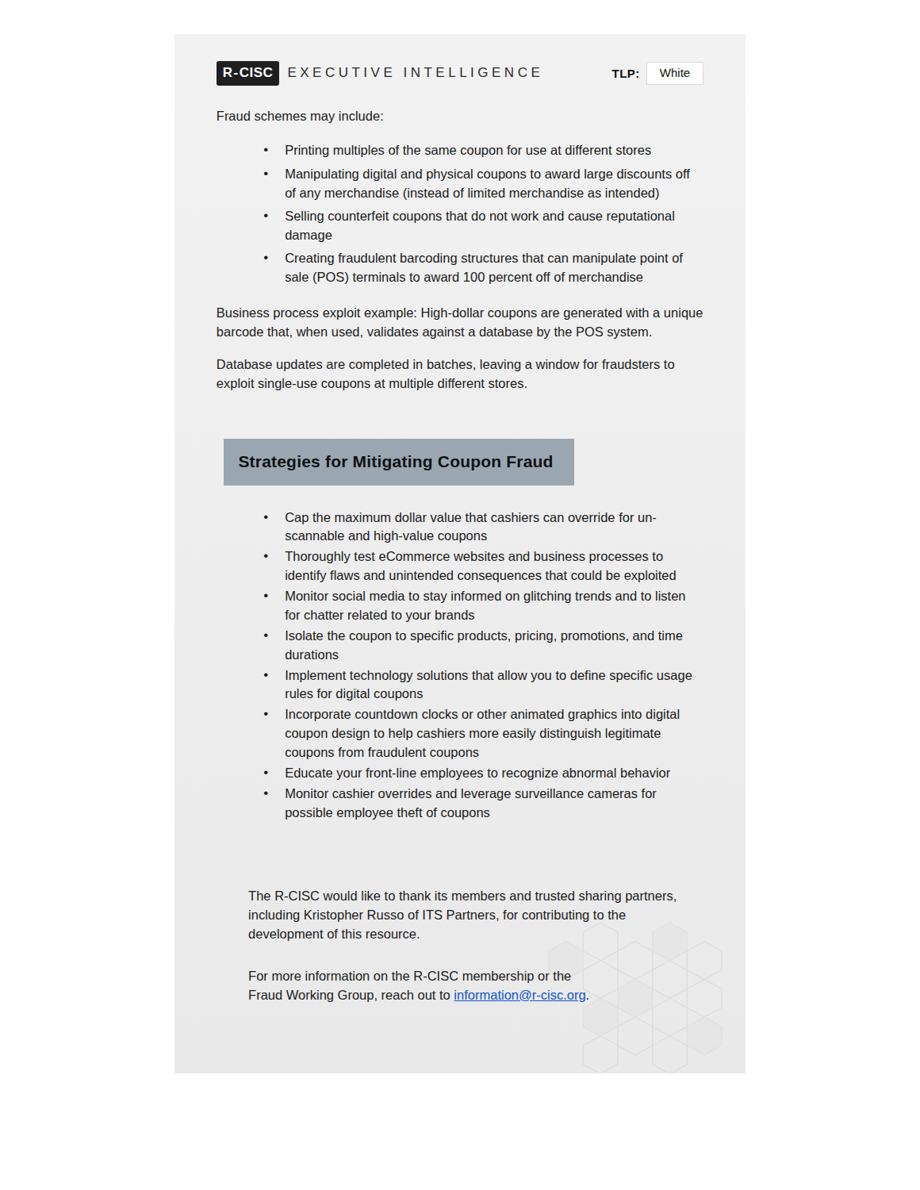R-CISC EXECUTIVE INTELLIGENCE
TLP: White
Fraud schemes may include:
Printing multiples of the same coupon for use at different stores
Manipulating digital and physical coupons to award large discounts off of any merchandise (instead of limited merchandise as intended)
Selling counterfeit coupons that do not work and cause reputational damage
Creating fraudulent barcoding structures that can manipulate point of sale (POS) terminals to award 100 percent off of merchandise
Business process exploit example: High-dollar coupons are generated with a unique barcode that, when used, validates against a database by the POS system.
Database updates are completed in batches, leaving a window for fraudsters to exploit single-use coupons at multiple different stores.
Strategies for Mitigating Coupon Fraud
Cap the maximum dollar value that cashiers can override for un-scannable and high-value coupons
Thoroughly test eCommerce websites and business processes to identify flaws and unintended consequences that could be exploited
Monitor social media to stay informed on glitching trends and to listen for chatter related to your brands
Isolate the coupon to specific products, pricing, promotions, and time durations
Implement technology solutions that allow you to define specific usage rules for digital coupons
Incorporate countdown clocks or other animated graphics into digital coupon design to help cashiers more easily distinguish legitimate coupons from fraudulent coupons
Educate your front-line employees to recognize abnormal behavior
Monitor cashier overrides and leverage surveillance cameras for possible employee theft of coupons
The R-CISC would like to thank its members and trusted sharing partners, including Kristopher Russo of ITS Partners, for contributing to the development of this resource.
For more information on the R-CISC membership or the
Fraud Working Group, reach out to information@r-cisc.org.